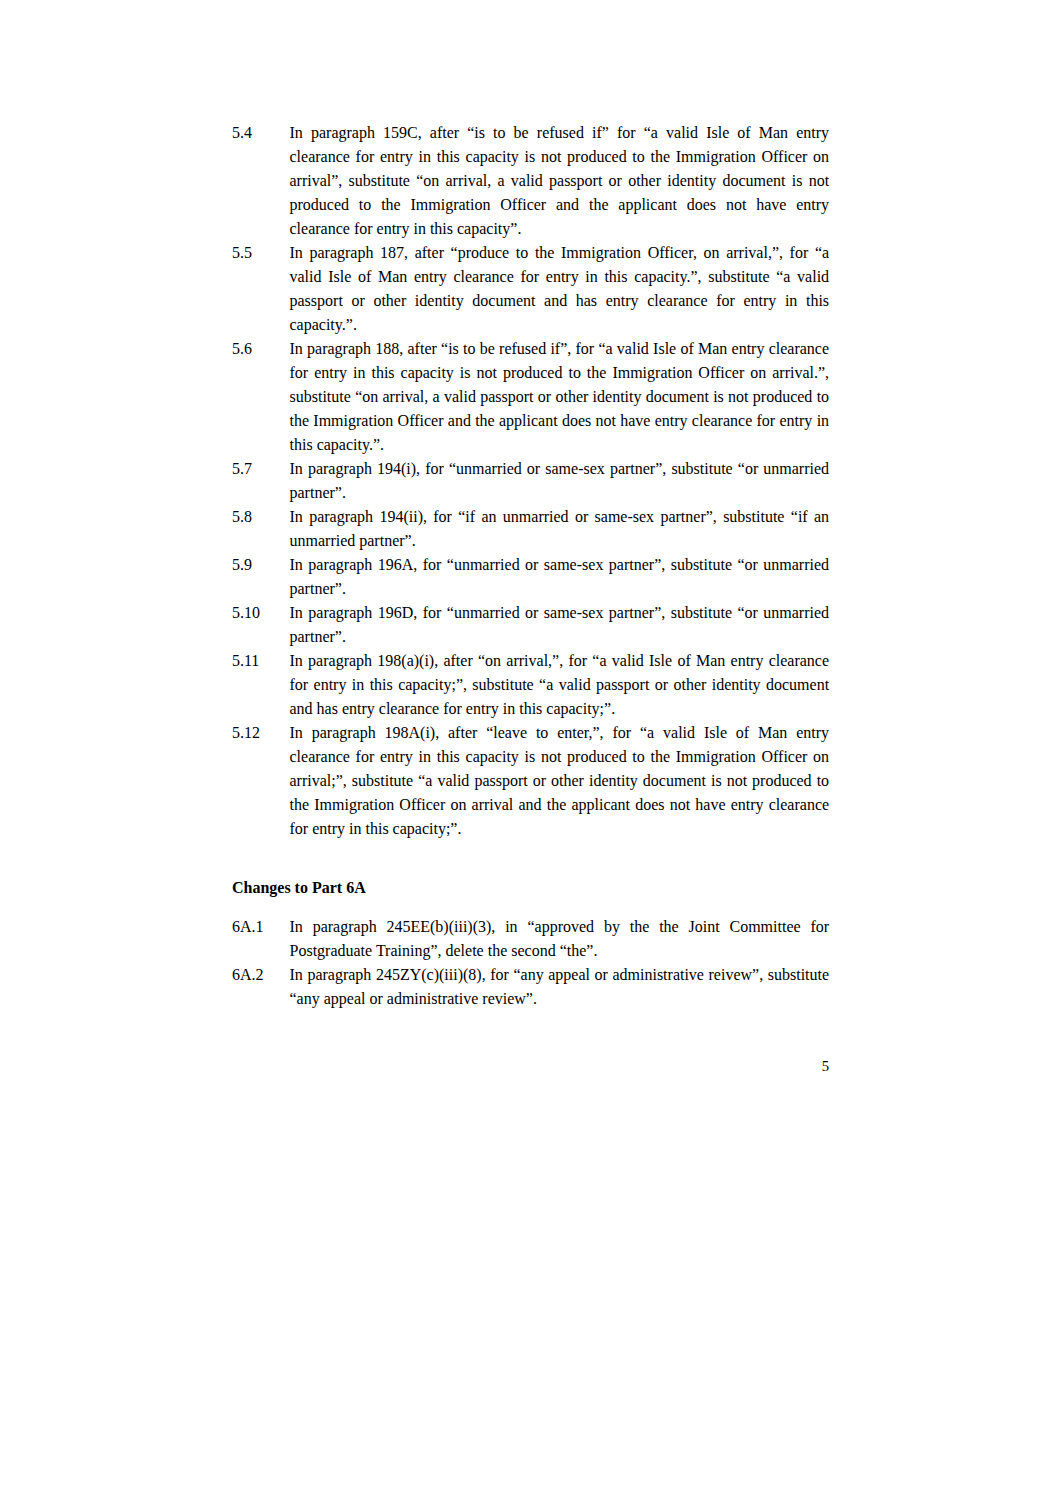5.4 In paragraph 159C, after “is to be refused if” for “a valid Isle of Man entry clearance for entry in this capacity is not produced to the Immigration Officer on arrival”, substitute “on arrival, a valid passport or other identity document is not produced to the Immigration Officer and the applicant does not have entry clearance for entry in this capacity”.
5.5 In paragraph 187, after “produce to the Immigration Officer, on arrival,”, for “a valid Isle of Man entry clearance for entry in this capacity.”, substitute “a valid passport or other identity document and has entry clearance for entry in this capacity.”.
5.6 In paragraph 188, after “is to be refused if”, for “a valid Isle of Man entry clearance for entry in this capacity is not produced to the Immigration Officer on arrival.”, substitute “on arrival, a valid passport or other identity document is not produced to the Immigration Officer and the applicant does not have entry clearance for entry in this capacity.”.
5.7 In paragraph 194(i), for “unmarried or same-sex partner”, substitute “or unmarried partner”.
5.8 In paragraph 194(ii), for “if an unmarried or same-sex partner”, substitute “if an unmarried partner”.
5.9 In paragraph 196A, for “unmarried or same-sex partner”, substitute “or unmarried partner”.
5.10 In paragraph 196D, for “unmarried or same-sex partner”, substitute “or unmarried partner”.
5.11 In paragraph 198(a)(i), after “on arrival,”, for “a valid Isle of Man entry clearance for entry in this capacity;”, substitute “a valid passport or other identity document and has entry clearance for entry in this capacity;”.
5.12 In paragraph 198A(i), after “leave to enter,”, for “a valid Isle of Man entry clearance for entry in this capacity is not produced to the Immigration Officer on arrival;”, substitute “a valid passport or other identity document is not produced to the Immigration Officer on arrival and the applicant does not have entry clearance for entry in this capacity;”.
Changes to Part 6A
6A.1 In paragraph 245EE(b)(iii)(3), in “approved by the the Joint Committee for Postgraduate Training”, delete the second “the”.
6A.2 In paragraph 245ZY(c)(iii)(8), for “any appeal or administrative reivew”, substitute “any appeal or administrative review”.
5